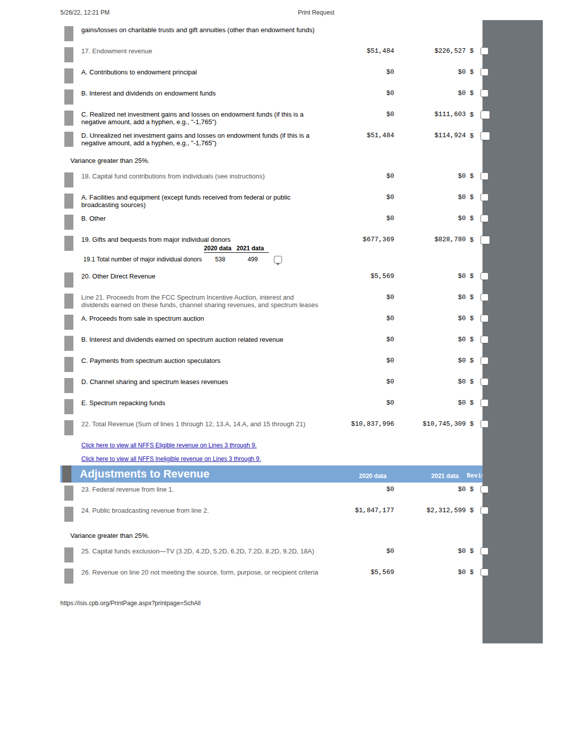5/26/22, 12:21 PM
Print Request
| | gains/losses on charitable trusts and gift annuities (other than endowment funds) | | | |
| | 17. Endowment revenue | $51,484 | $226,527 | $ |
| | A. Contributions to endowment principal | $0 | $0 | $ |
| | B. Interest and dividends on endowment funds | $0 | $0 | $ |
| | C. Realized net investment gains and losses on endowment funds (if this is a negative amount, add a hyphen, e.g., "-1,765") | $0 | $111,603 | $ |
| | D. Unrealized net investment gains and losses on endowment funds (if this is a negative amount, add a hyphen, e.g., "-1,765") | $51,484 | $114,924 | $ |
Variance greater than 25%.
| | 18. Capital fund contributions from individuals (see instructions) | $0 | $0 | $ |
| | A. Facilities and equipment (except funds received from federal or public broadcasting sources) | $0 | $0 | $ |
| | B. Other | $0 | $0 | $ |
| | 19. Gifts and bequests from major individual donors / / 2020 data / 2021 data / / / --- / --- / --- / --- / / 19.1 Total number of major individual donors / 538 / 499 / / | $677,369 | $828,780 | $ |
| | 20. Other Direct Revenue | $5,569 | $0 | $ |
| | Line 21. Proceeds from the FCC Spectrum Incentive Auction, interest and dividends earned on these funds, channel sharing revenues, and spectrum leases | $0 | $0 | $ |
| | A. Proceeds from sale in spectrum auction | $0 | $0 | $ |
| | B. Interest and dividends earned on spectrum auction related revenue | $0 | $0 | $ |
| | C. Payments from spectrum auction speculators | $0 | $0 | $ |
| | D. Channel sharing and spectrum leases revenues | $0 | $0 | $ |
| | E. Spectrum repacking funds | $0 | $0 | $ |
| | 22. Total Revenue (Sum of lines 1 through 12, 13.A, 14.A, and 15 through 21) | $10,837,996 | $10,745,309 | $ |
| | Click here to view all NFFS Eligible revenue on Lines 3 through 9. |
| | Click here to view all NFFS Ineligible revenue on Lines 3 through 9. |
| | Adjustments to Revenue | 2020 data | 2021 data | Revision |
| | 23. Federal revenue from line 1. | $0 | $0 | $ |
| | 24. Public broadcasting revenue from line 2. | $1,847,177 | $2,312,599 | $ |
Variance greater than 25%.
| | 25. Capital funds exclusion—TV (3.2D, 4.2D, 5.2D, 6.2D, 7.2D, 8.2D, 9.2D, 18A) | $0 | $0 | $ |
| | 26. Revenue on line 20 not meeting the source, form, purpose, or recipient criteria | $5,569 | $0 | $ |
https://isis.cpb.org/PrintPage.aspx?printpage=SchAll
6/17